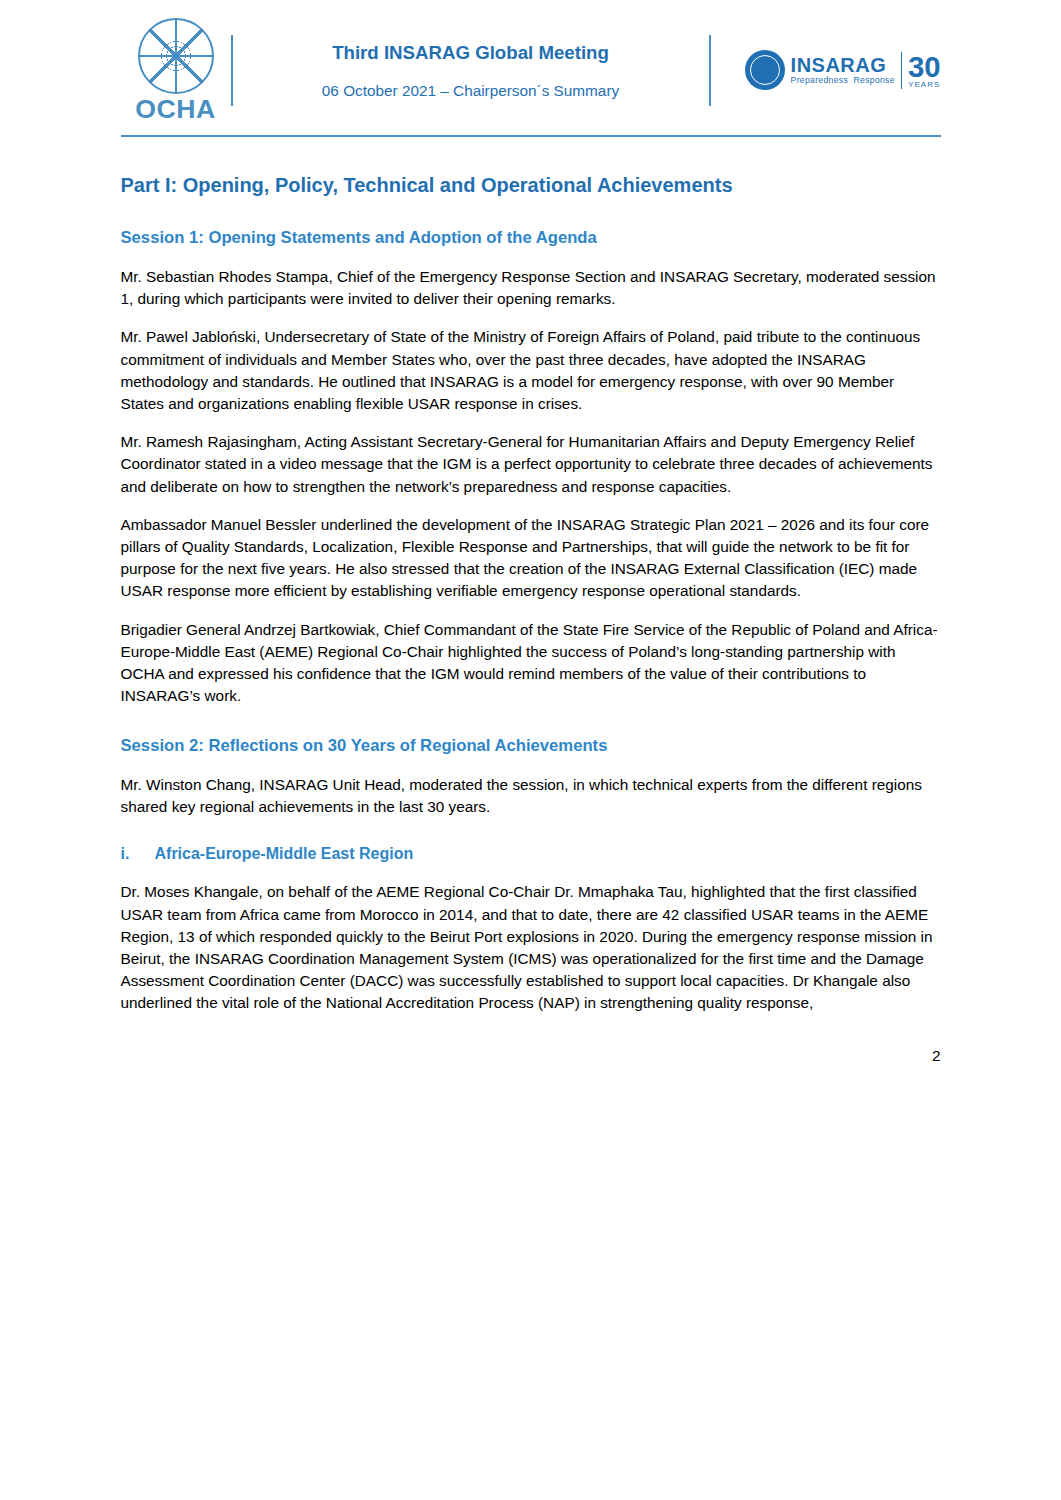OCHA
Third INSARAG Global Meeting
06 October 2021 – Chairperson´s Summary
INSARAG
Preparedness Response
30
YEARS
Part I: Opening, Policy, Technical and Operational Achievements
Session 1: Opening Statements and Adoption of the Agenda
Mr. Sebastian Rhodes Stampa, Chief of the Emergency Response Section and INSARAG Secretary, moderated session 1, during which participants were invited to deliver their opening remarks.
Mr. Pawel Jabloński, Undersecretary of State of the Ministry of Foreign Affairs of Poland, paid tribute to the continuous commitment of individuals and Member States who, over the past three decades, have adopted the INSARAG methodology and standards. He outlined that INSARAG is a model for emergency response, with over 90 Member States and organizations enabling flexible USAR response in crises.
Mr. Ramesh Rajasingham, Acting Assistant Secretary-General for Humanitarian Affairs and Deputy Emergency Relief Coordinator stated in a video message that the IGM is a perfect opportunity to celebrate three decades of achievements and deliberate on how to strengthen the network’s preparedness and response capacities.
Ambassador Manuel Bessler underlined the development of the INSARAG Strategic Plan 2021 – 2026 and its four core pillars of Quality Standards, Localization, Flexible Response and Partnerships, that will guide the network to be fit for purpose for the next five years. He also stressed that the creation of the INSARAG External Classification (IEC) made USAR response more efficient by establishing verifiable emergency response operational standards.
Brigadier General Andrzej Bartkowiak, Chief Commandant of the State Fire Service of the Republic of Poland and Africa-Europe-Middle East (AEME) Regional Co-Chair highlighted the success of Poland’s long-standing partnership with OCHA and expressed his confidence that the IGM would remind members of the value of their contributions to INSARAG’s work.
Session 2: Reflections on 30 Years of Regional Achievements
Mr. Winston Chang, INSARAG Unit Head, moderated the session, in which technical experts from the different regions shared key regional achievements in the last 30 years.
i. Africa-Europe-Middle East Region
Dr. Moses Khangale, on behalf of the AEME Regional Co-Chair Dr. Mmaphaka Tau, highlighted that the first classified USAR team from Africa came from Morocco in 2014, and that to date, there are 42 classified USAR teams in the AEME Region, 13 of which responded quickly to the Beirut Port explosions in 2020. During the emergency response mission in Beirut, the INSARAG Coordination Management System (ICMS) was operationalized for the first time and the Damage Assessment Coordination Center (DACC) was successfully established to support local capacities. Dr Khangale also underlined the vital role of the National Accreditation Process (NAP) in strengthening quality response,
2